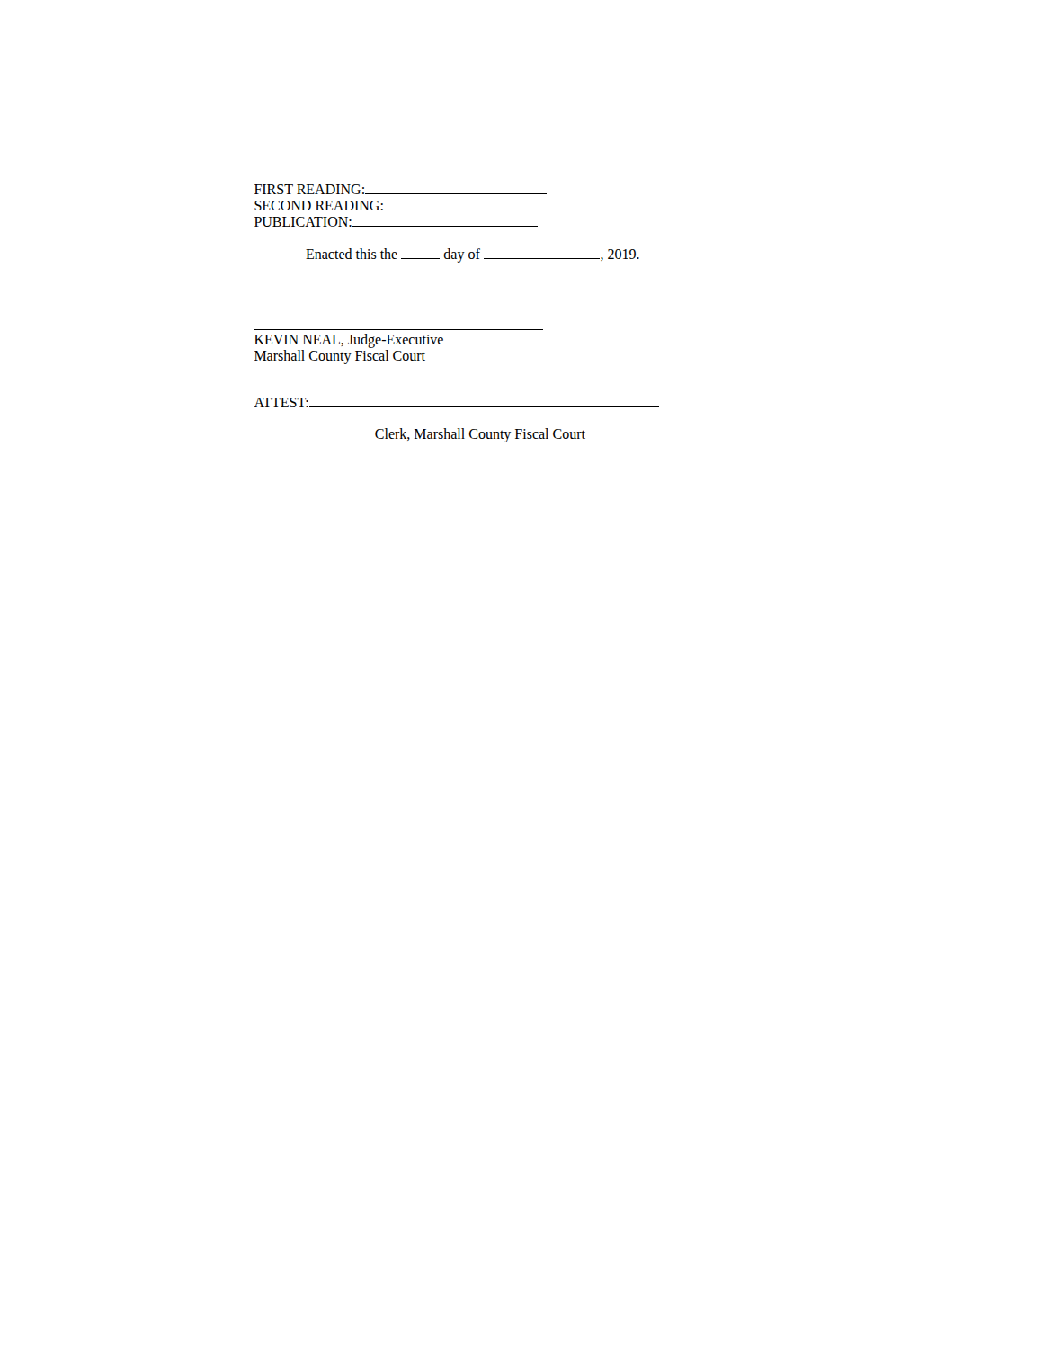FIRST READING:
SECOND READING:
PUBLICATION:
Enacted this the day of , 2019.
KEVIN NEAL, Judge-Executive
Marshall County Fiscal Court
ATTEST:
Clerk, Marshall County Fiscal Court